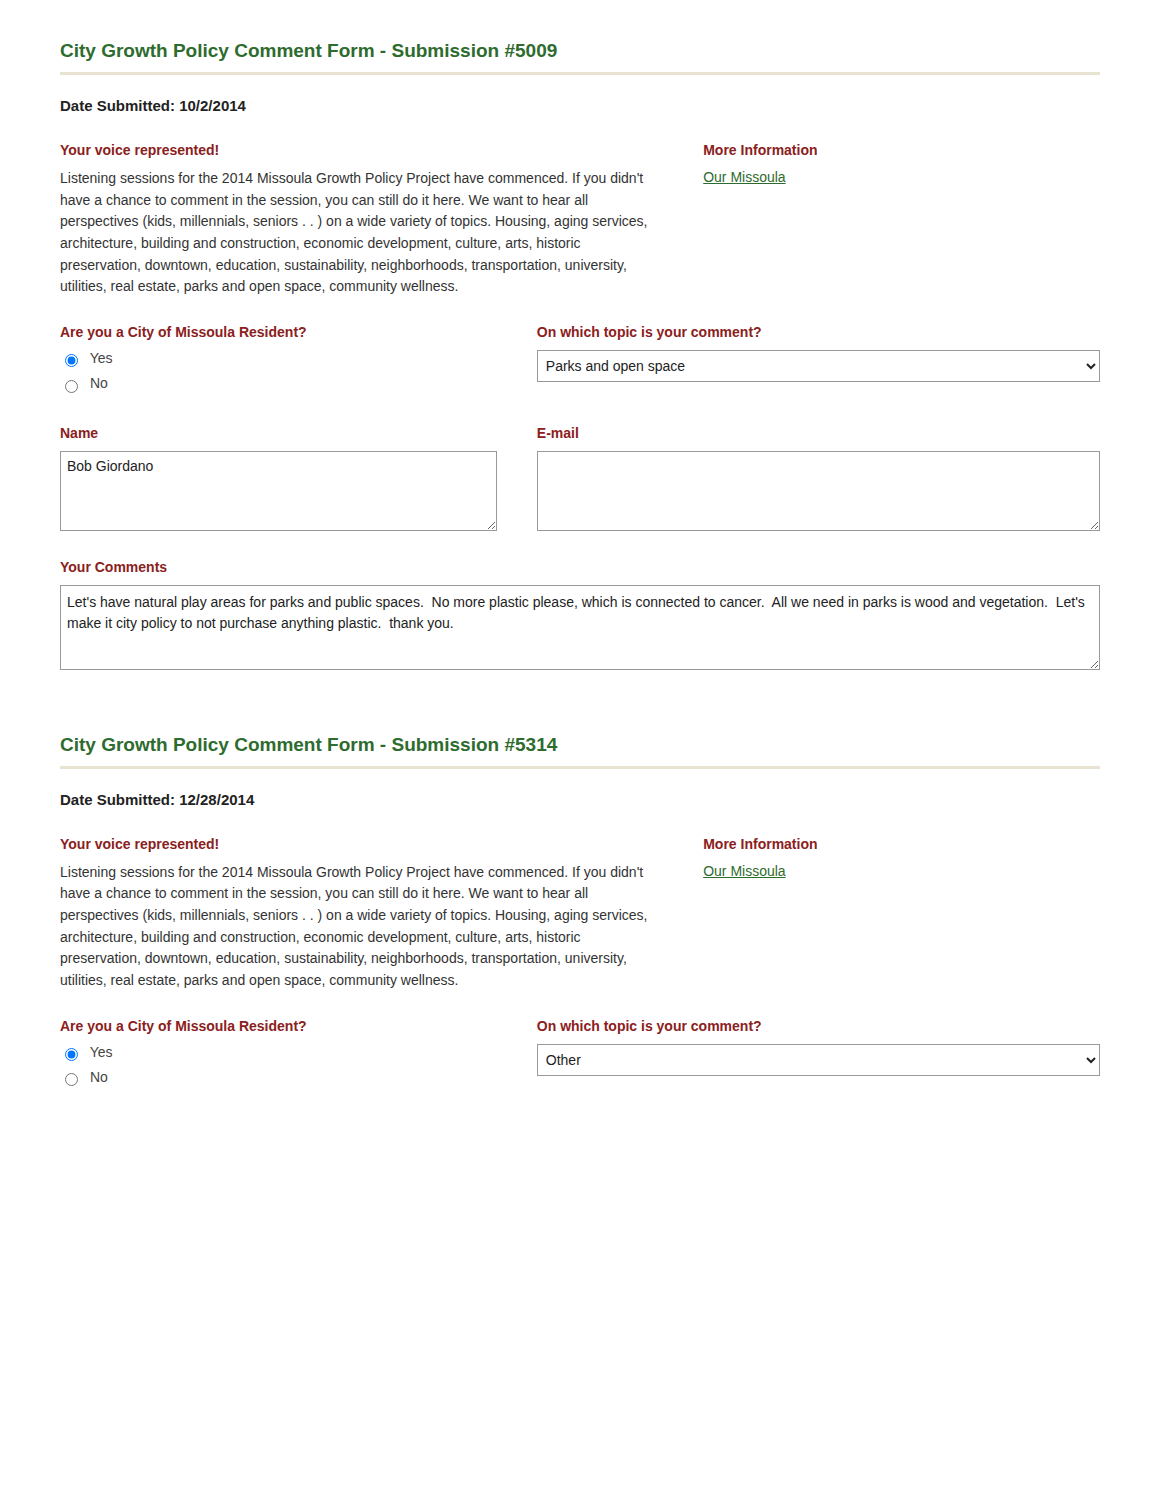City Growth Policy Comment Form - Submission #5009
Date Submitted: 10/2/2014
Your voice represented!
Listening sessions for the 2014 Missoula Growth Policy Project have commenced. If you didn't have a chance to comment in the session, you can still do it here. We want to hear all perspectives (kids, millennials, seniors . . ) on a wide variety of topics. Housing, aging services, architecture, building and construction, economic development, culture, arts, historic preservation, downtown, education, sustainability, neighborhoods, transportation, university, utilities, real estate, parks and open space, community wellness.
More Information
Our Missoula
Are you a City of Missoula Resident?
Yes No
On which topic is your comment?
Parks and open space Housing Transportation Other
Name
Bob Giordano
E-mail
Your Comments
Let's have natural play areas for parks and public spaces. No more plastic please, which is connected to cancer. All we need in parks is wood and vegetation. Let's make it city policy to not purchase anything plastic. thank you.
City Growth Policy Comment Form - Submission #5314
Date Submitted: 12/28/2014
Your voice represented!
Listening sessions for the 2014 Missoula Growth Policy Project have commenced. If you didn't have a chance to comment in the session, you can still do it here. We want to hear all perspectives (kids, millennials, seniors . . ) on a wide variety of topics. Housing, aging services, architecture, building and construction, economic development, culture, arts, historic preservation, downtown, education, sustainability, neighborhoods, transportation, university, utilities, real estate, parks and open space, community wellness.
More Information
Our Missoula
Are you a City of Missoula Resident?
Yes No
On which topic is your comment?
Other Parks and open space Housing Transportation